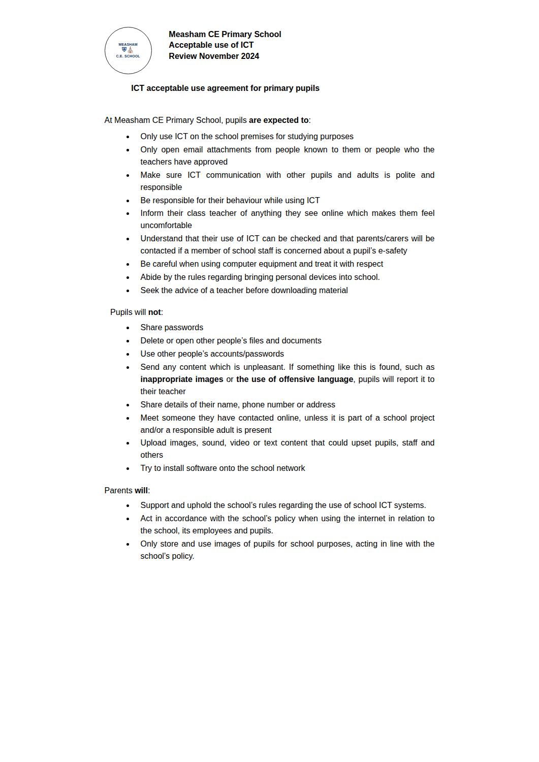Measham ⛨⛪ C.E. School
Measham CE Primary School
Acceptable use of ICT
Review November 2024
ICT acceptable use agreement for primary pupils
At Measham CE Primary School, pupils are expected to:
Only use ICT on the school premises for studying purposes
Only open email attachments from people known to them or people who the teachers have approved
Make sure ICT communication with other pupils and adults is polite and responsible
Be responsible for their behaviour while using ICT
Inform their class teacher of anything they see online which makes them feel uncomfortable
Understand that their use of ICT can be checked and that parents/carers will be contacted if a member of school staff is concerned about a pupil’s e-safety
Be careful when using computer equipment and treat it with respect
Abide by the rules regarding bringing personal devices into school.
Seek the advice of a teacher before downloading material
Pupils will not:
Share passwords
Delete or open other people’s files and documents
Use other people’s accounts/passwords
Send any content which is unpleasant. If something like this is found, such as inappropriate images or the use of offensive language, pupils will report it to their teacher
Share details of their name, phone number or address
Meet someone they have contacted online, unless it is part of a school project and/or a responsible adult is present
Upload images, sound, video or text content that could upset pupils, staff and others
Try to install software onto the school network
Parents will:
Support and uphold the school’s rules regarding the use of school ICT systems.
Act in accordance with the school’s policy when using the internet in relation to the school, its employees and pupils.
Only store and use images of pupils for school purposes, acting in line with the school’s policy.